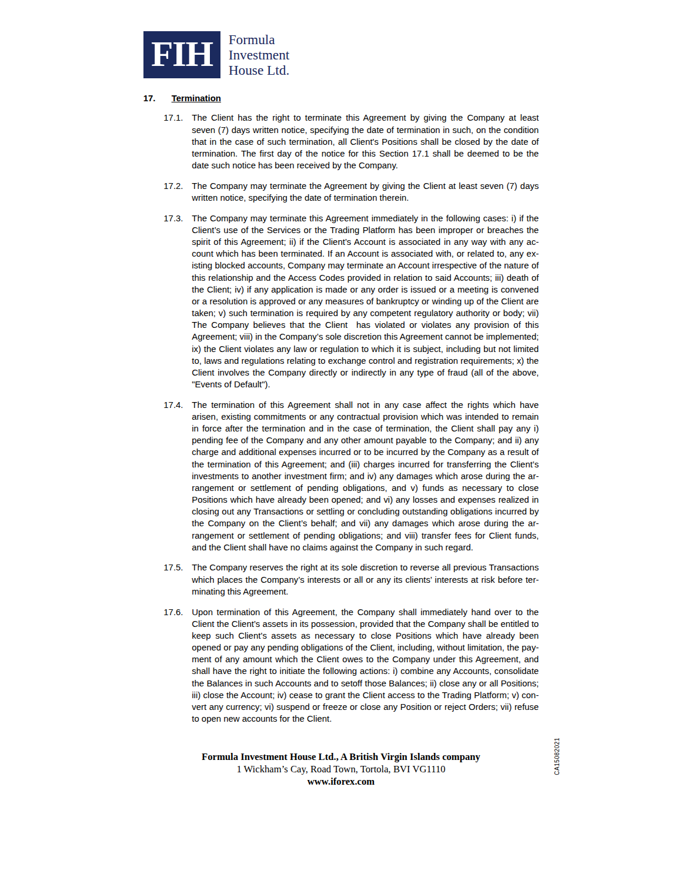FIH
Formula Investment House Ltd.
17.
Termination
17.1.
The Client has the right to terminate this Agreement by giving the Company at least seven (7) days written notice, specifying the date of termination in such, on the condition that in the case of such termination, all Client's Positions shall be closed by the date of termination. The first day of the notice for this Section 17.1 shall be deemed to be the date such notice has been received by the Company.
17.2.
The Company may terminate the Agreement by giving the Client at least seven (7) days written notice, specifying the date of termination therein.
17.3.
The Company may terminate this Agreement immediately in the following cases: i) if the Client’s use of the Services or the Trading Platform has been improper or breaches the spirit of this Agreement; ii) if the Client’s Account is associated in any way with any account which has been terminated. If an Account is associated with, or related to, any existing blocked accounts, Company may terminate an Account irrespective of the nature of this relationship and the Access Codes provided in relation to said Accounts; iii) death of the Client; iv) if any application is made or any order is issued or a meeting is convened or a resolution is approved or any measures of bankruptcy or winding up of the Client are taken; v) such termination is required by any competent regulatory authority or body; vii) The Company believes that the Client has violated or violates any provision of this Agreement; viii) in the Company’s sole discretion this Agreement cannot be implemented; ix) the Client violates any law or regulation to which it is subject, including but not limited to, laws and regulations relating to exchange control and registration requirements; x) the Client involves the Company directly or indirectly in any type of fraud (all of the above, "Events of Default").
17.4.
The termination of this Agreement shall not in any case affect the rights which have arisen, existing commitments or any contractual provision which was intended to remain in force after the termination and in the case of termination, the Client shall pay any i) pending fee of the Company and any other amount payable to the Company; and ii) any charge and additional expenses incurred or to be incurred by the Company as a result of the termination of this Agreement; and (iii) charges incurred for transferring the Client’s investments to another investment firm; and iv) any damages which arose during the arrangement or settlement of pending obligations, and v) funds as necessary to close Positions which have already been opened; and vi) any losses and expenses realized in closing out any Transactions or settling or concluding outstanding obligations incurred by the Company on the Client’s behalf; and vii) any damages which arose during the arrangement or settlement of pending obligations; and viii) transfer fees for Client funds, and the Client shall have no claims against the Company in such regard.
17.5.
The Company reserves the right at its sole discretion to reverse all previous Transactions which places the Company’s interests or all or any its clients’ interests at risk before terminating this Agreement.
17.6.
Upon termination of this Agreement, the Company shall immediately hand over to the Client the Client’s assets in its possession, provided that the Company shall be entitled to keep such Client’s assets as necessary to close Positions which have already been opened or pay any pending obligations of the Client, including, without limitation, the payment of any amount which the Client owes to the Company under this Agreement, and shall have the right to initiate the following actions: i) combine any Accounts, consolidate the Balances in such Accounts and to setoff those Balances; ii) close any or all Positions; iii) close the Account; iv) cease to grant the Client access to the Trading Platform; v) convert any currency; vi) suspend or freeze or close any Position or reject Orders; vii) refuse to open new accounts for the Client.
Formula Investment House Ltd., A British Virgin Islands company
1 Wickham’s Cay, Road Town, Tortola, BVI VG1110
www.iforex.com
CA15082021